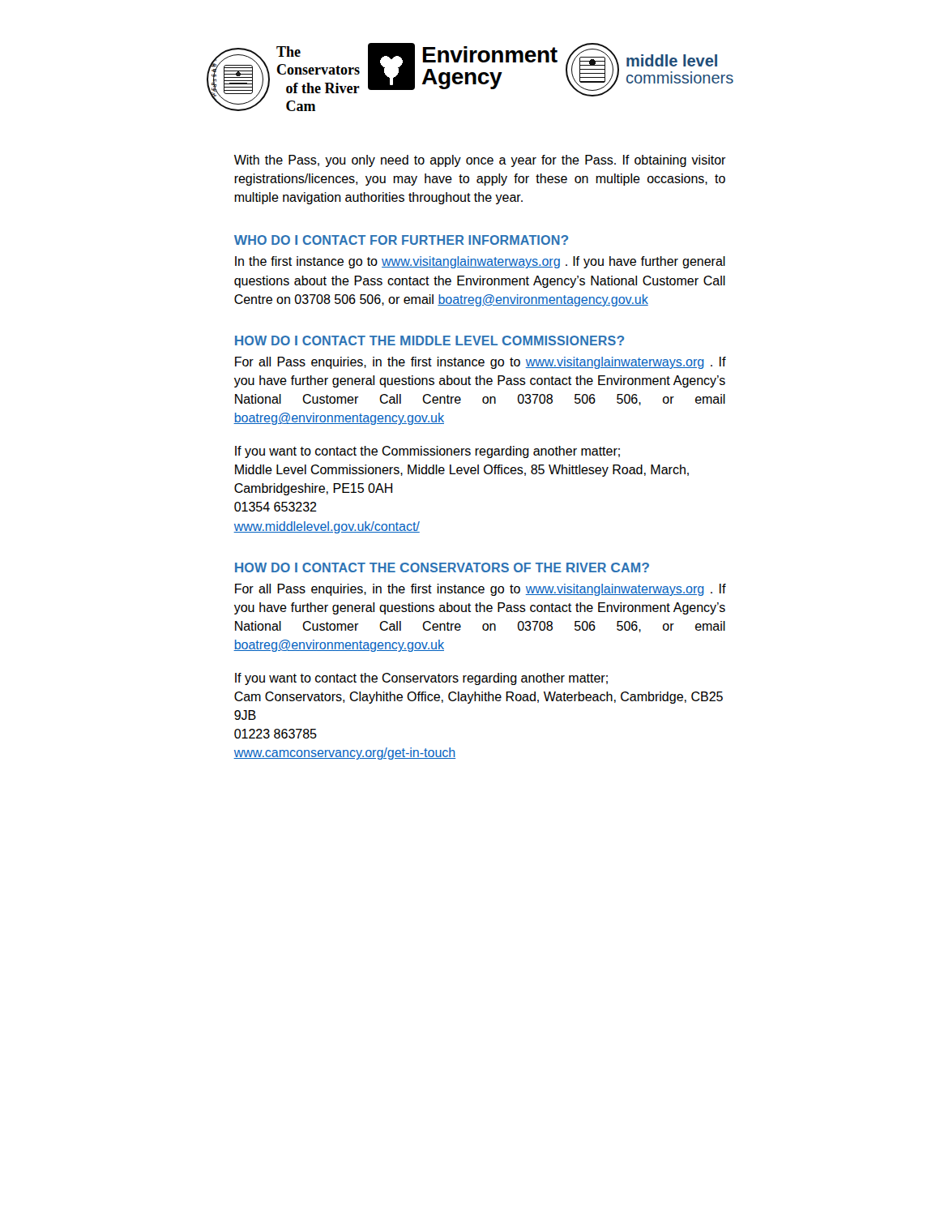R I V E R C A M C O N S E R V A N C Y
The Conservators of the River Cam
Environment Agency
middle level commissioners
With the Pass, you only need to apply once a year for the Pass. If obtaining visitor registrations/licences, you may have to apply for these on multiple occasions, to multiple navigation authorities throughout the year.
WHO DO I CONTACT FOR FURTHER INFORMATION?
In the first instance go to www.visitanglainwaterways.org . If you have further general questions about the Pass contact the Environment Agency’s National Customer Call Centre on 03708 506 506, or email boatreg@environmentagency.gov.uk
HOW DO I CONTACT THE MIDDLE LEVEL COMMISSIONERS?
For all Pass enquiries, in the first instance go to www.visitanglainwaterways.org . If you have further general questions about the Pass contact the Environment Agency’s National Customer Call Centre on 03708 506 506, or email boatreg@environmentagency.gov.uk
If you want to contact the Commissioners regarding another matter;
Middle Level Commissioners, Middle Level Offices, 85 Whittlesey Road, March,
Cambridgeshire, PE15 0AH
01354 653232
www.middlelevel.gov.uk/contact/
HOW DO I CONTACT THE CONSERVATORS OF THE RIVER CAM?
For all Pass enquiries, in the first instance go to www.visitanglainwaterways.org . If you have further general questions about the Pass contact the Environment Agency’s National Customer Call Centre on 03708 506 506, or email boatreg@environmentagency.gov.uk
If you want to contact the Conservators regarding another matter;
Cam Conservators, Clayhithe Office, Clayhithe Road, Waterbeach, Cambridge, CB25 9JB
01223 863785
www.camconservancy.org/get-in-touch